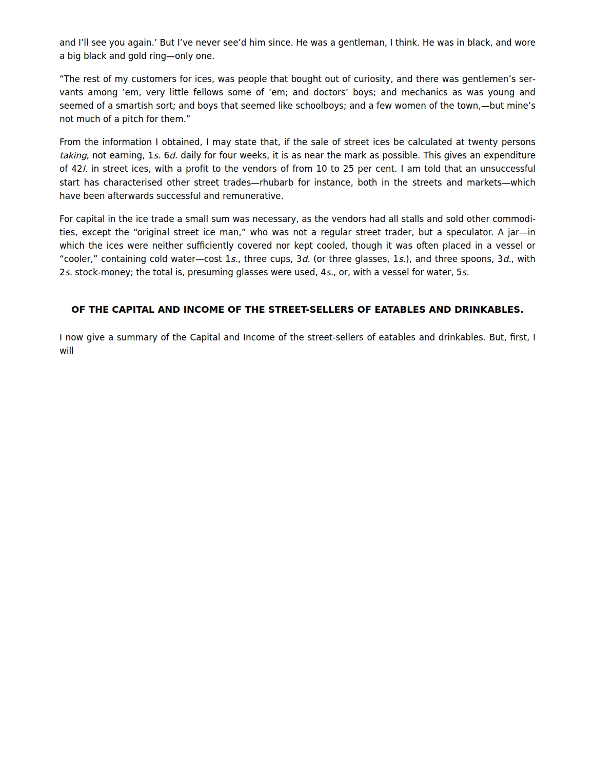and I’ll see you again.’ But I’ve never see’d him since. He was a gentleman, I think. He was in black, and wore a big black and gold ring—only one.
“The rest of my customers for ices, was people that bought out of curiosity, and there was gentlemen’s servants among ’em, very little fellows some of ’em; and doctors’ boys; and mechanics as was young and seemed of a smartish sort; and boys that seemed like schoolboys; and a few women of the town,—but mine’s not much of a pitch for them.”
From the information I obtained, I may state that, if the sale of street ices be calculated at twenty persons taking, not earning, 1s. 6d. daily for four weeks, it is as near the mark as possible. This gives an expenditure of 42l. in street ices, with a profit to the vendors of from 10 to 25 per cent. I am told that an unsuccessful start has characterised other street trades—rhubarb for instance, both in the streets and markets—which have been afterwards successful and remunerative.
For capital in the ice trade a small sum was necessary, as the vendors had all stalls and sold other commodities, except the “original street ice man,” who was not a regular street trader, but a speculator. A jar—in which the ices were neither sufficiently covered nor kept cooled, though it was often placed in a vessel or “cooler,” containing cold water—cost 1s., three cups, 3d. (or three glasses, 1s.), and three spoons, 3d., with 2s. stock-money; the total is, presuming glasses were used, 4s., or, with a vessel for water, 5s.
OF THE CAPITAL AND INCOME OF THE STREET-SELLERS OF EATABLES AND DRINKABLES.
I now give a summary of the Capital and Income of the street-sellers of eatables and drinkables. But, first, I will